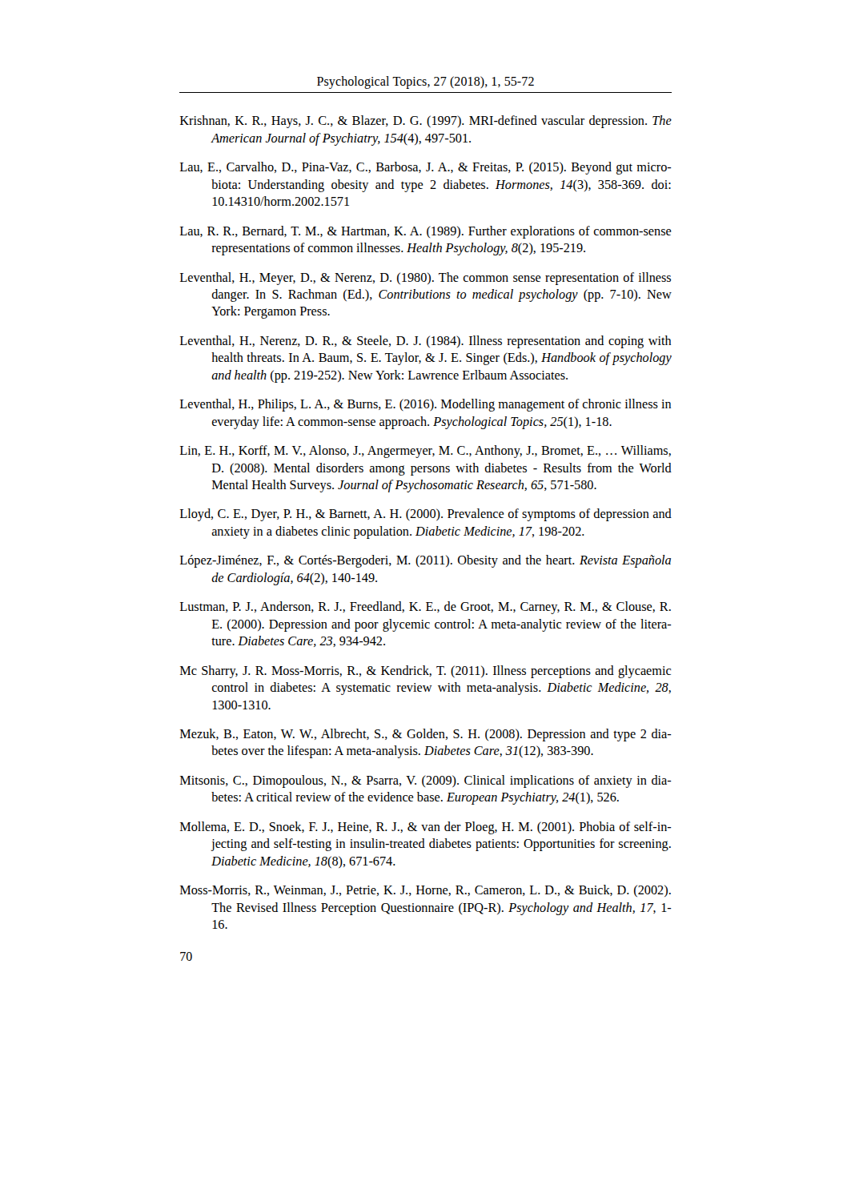Psychological Topics, 27 (2018), 1, 55-72
Krishnan, K. R., Hays, J. C., & Blazer, D. G. (1997). MRI-defined vascular depression. The American Journal of Psychiatry, 154(4), 497-501.
Lau, E., Carvalho, D., Pina-Vaz, C., Barbosa, J. A., & Freitas, P. (2015). Beyond gut microbiota: Understanding obesity and type 2 diabetes. Hormones, 14(3), 358-369. doi: 10.14310/horm.2002.1571
Lau, R. R., Bernard, T. M., & Hartman, K. A. (1989). Further explorations of common-sense representations of common illnesses. Health Psychology, 8(2), 195-219.
Leventhal, H., Meyer, D., & Nerenz, D. (1980). The common sense representation of illness danger. In S. Rachman (Ed.), Contributions to medical psychology (pp. 7-10). New York: Pergamon Press.
Leventhal, H., Nerenz, D. R., & Steele, D. J. (1984). Illness representation and coping with health threats. In A. Baum, S. E. Taylor, & J. E. Singer (Eds.), Handbook of psychology and health (pp. 219-252). New York: Lawrence Erlbaum Associates.
Leventhal, H., Philips, L. A., & Burns, E. (2016). Modelling management of chronic illness in everyday life: A common-sense approach. Psychological Topics, 25(1), 1-18.
Lin, E. H., Korff, M. V., Alonso, J., Angermeyer, M. C., Anthony, J., Bromet, E., … Williams, D. (2008). Mental disorders among persons with diabetes - Results from the World Mental Health Surveys. Journal of Psychosomatic Research, 65, 571-580.
Lloyd, C. E., Dyer, P. H., & Barnett, A. H. (2000). Prevalence of symptoms of depression and anxiety in a diabetes clinic population. Diabetic Medicine, 17, 198-202.
López-Jiménez, F., & Cortés-Bergoderi, M. (2011). Obesity and the heart. Revista Española de Cardiología, 64(2), 140-149.
Lustman, P. J., Anderson, R. J., Freedland, K. E., de Groot, M., Carney, R. M., & Clouse, R. E. (2000). Depression and poor glycemic control: A meta-analytic review of the literature. Diabetes Care, 23, 934-942.
Mc Sharry, J. R. Moss-Morris, R., & Kendrick, T. (2011). Illness perceptions and glycaemic control in diabetes: A systematic review with meta-analysis. Diabetic Medicine, 28, 1300-1310.
Mezuk, B., Eaton, W. W., Albrecht, S., & Golden, S. H. (2008). Depression and type 2 diabetes over the lifespan: A meta-analysis. Diabetes Care, 31(12), 383-390.
Mitsonis, C., Dimopoulous, N., & Psarra, V. (2009). Clinical implications of anxiety in diabetes: A critical review of the evidence base. European Psychiatry, 24(1), 526.
Mollema, E. D., Snoek, F. J., Heine, R. J., & van der Ploeg, H. M. (2001). Phobia of self-injecting and self-testing in insulin-treated diabetes patients: Opportunities for screening. Diabetic Medicine, 18(8), 671-674.
Moss-Morris, R., Weinman, J., Petrie, K. J., Horne, R., Cameron, L. D., & Buick, D. (2002). The Revised Illness Perception Questionnaire (IPQ-R). Psychology and Health, 17, 1-16.
70